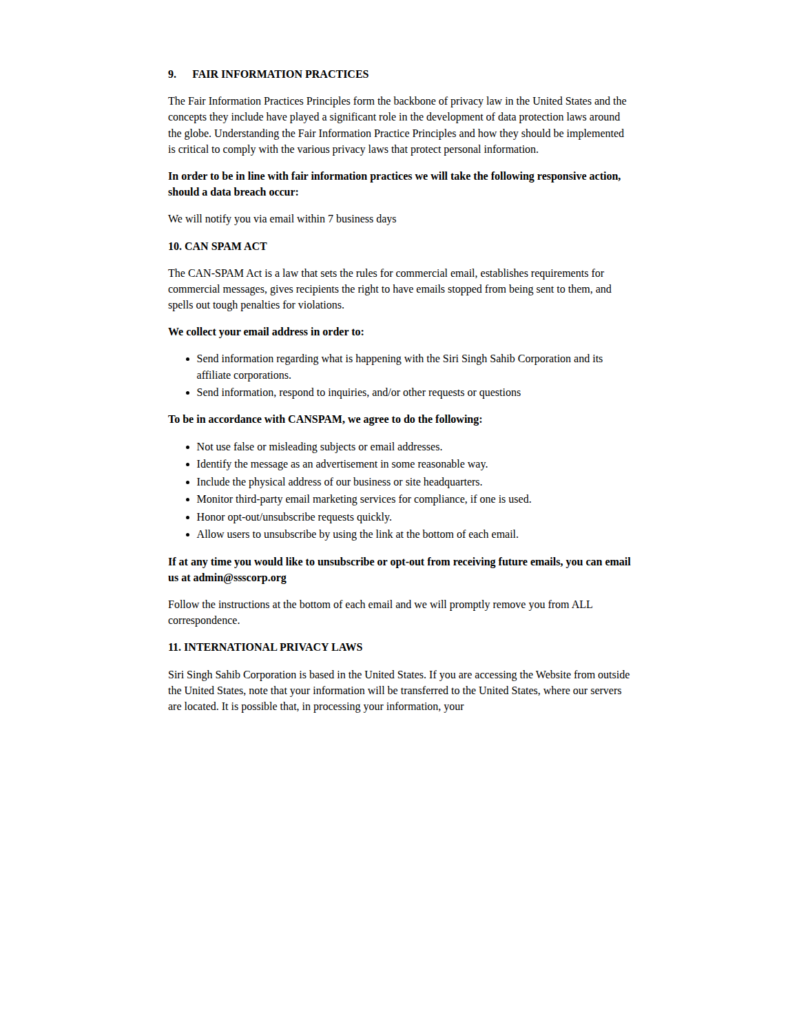9. Fair Information Practices
The Fair Information Practices Principles form the backbone of privacy law in the United States and the concepts they include have played a significant role in the development of data protection laws around the globe. Understanding the Fair Information Practice Principles and how they should be implemented is critical to comply with the various privacy laws that protect personal information.
In order to be in line with fair information practices we will take the following responsive action, should a data breach occur:
We will notify you via email within 7 business days
10. CAN SPAM Act
The CAN-SPAM Act is a law that sets the rules for commercial email, establishes requirements for commercial messages, gives recipients the right to have emails stopped from being sent to them, and spells out tough penalties for violations.
We collect your email address in order to:
Send information regarding what is happening with the Siri Singh Sahib Corporation and its affiliate corporations.
Send information, respond to inquiries, and/or other requests or questions
To be in accordance with CANSPAM, we agree to do the following:
Not use false or misleading subjects or email addresses.
Identify the message as an advertisement in some reasonable way.
Include the physical address of our business or site headquarters.
Monitor third-party email marketing services for compliance, if one is used.
Honor opt-out/unsubscribe requests quickly.
Allow users to unsubscribe by using the link at the bottom of each email.
If at any time you would like to unsubscribe or opt-out from receiving future emails, you can email us at admin@ssscorp.org
Follow the instructions at the bottom of each email and we will promptly remove you from ALL correspondence.
11. International Privacy Laws
Siri Singh Sahib Corporation is based in the United States. If you are accessing the Website from outside the United States, note that your information will be transferred to the United States, where our servers are located. It is possible that, in processing your information, your